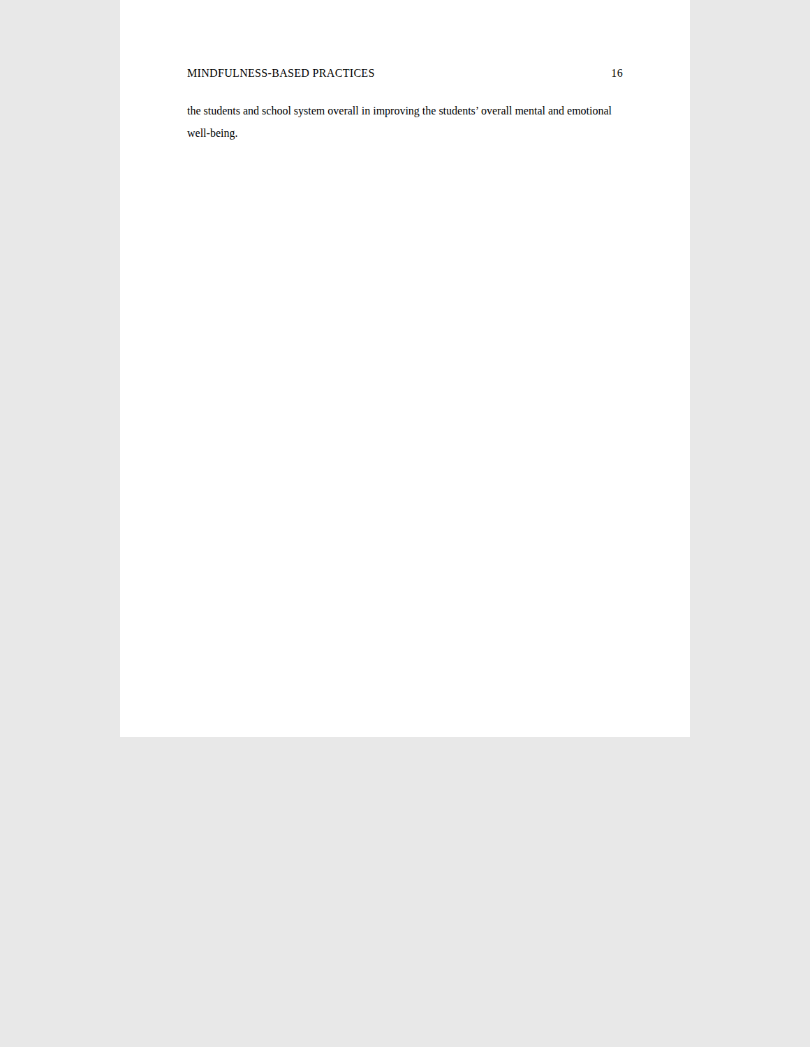Mindfulness-Based Practices 16
the students and school system overall in improving the students’ overall mental and emotional well-being.